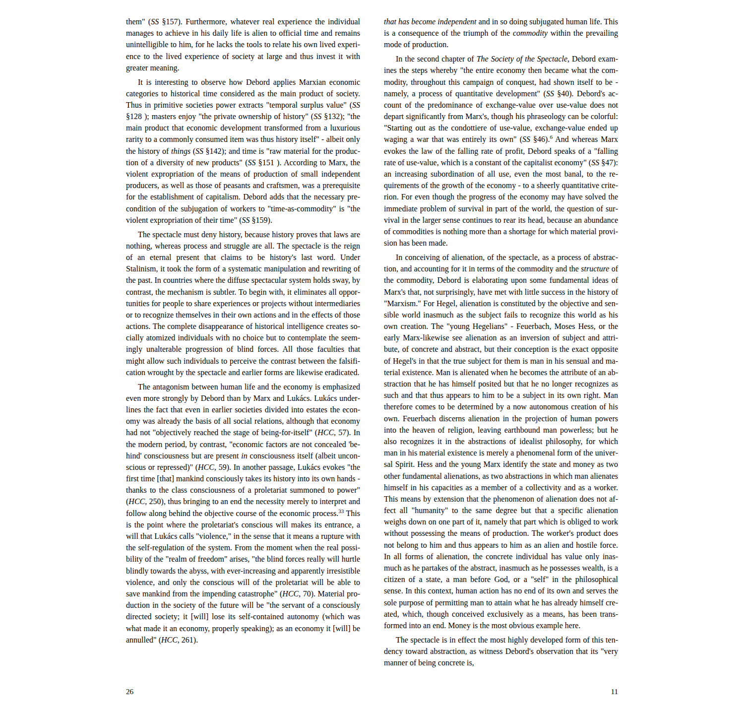them" (SS §157). Furthermore, whatever real experience the individual manages to achieve in his daily life is alien to official time and remains unintelligible to him, for he lacks the tools to relate his own lived experience to the lived experience of society at large and thus invest it with greater meaning.
It is interesting to observe how Debord applies Marxian economic categories to historical time considered as the main product of society. Thus in primitive societies power extracts "temporal surplus value" (SS §128 ); masters enjoy "the private ownership of history" (SS §132); "the main product that economic development transformed from a luxurious rarity to a commonly consumed item was thus history itself" - albeit only the history of things (SS §142); and time is "raw material for the production of a diversity of new products" (SS §151 ). According to Marx, the violent expropriation of the means of production of small independent producers, as well as those of peasants and craftsmen, was a prerequisite for the establishment of capitalism. Debord adds that the necessary precondition of the subjugation of workers to "time-as-commodity" is "the violent expropriation of their time" (SS §159).
The spectacle must deny history, because history proves that laws are nothing, whereas process and struggle are all. The spectacle is the reign of an eternal present that claims to be history's last word. Under Stalinism, it took the form of a systematic manipulation and rewriting of the past. In countries where the diffuse spectacular system holds sway, by contrast, the mechanism is subtler. To begin with, it eliminates all opportunities for people to share experiences or projects without intermediaries or to recognize themselves in their own actions and in the effects of those actions. The complete disappearance of historical intelligence creates socially atomized individuals with no choice but to contemplate the seemingly unalterable progression of blind forces. All those faculties that might allow such individuals to perceive the contrast between the falsification wrought by the spectacle and earlier forms are likewise eradicated.
The antagonism between human life and the economy is emphasized even more strongly by Debord than by Marx and Lukács. Lukács underlines the fact that even in earlier societies divided into estates the economy was already the basis of all social relations, although that economy had not "objectively reached the stage of being-for-itself" (HCC, 57). In the modern period, by contrast, "economic factors are not concealed 'behind' consciousness but are present in consciousness itself (albeit unconscious or repressed)" (HCC, 59). In another passage, Lukács evokes "the first time [that] mankind consciously takes its history into its own hands - thanks to the class consciousness of a proletariat summoned to power" (HCC, 250), thus bringing to an end the necessity merely to interpret and follow along behind the objective course of the economic process.33 This is the point where the proletariat's conscious will makes its entrance, a will that Lukács calls "violence," in the sense that it means a rupture with the self-regulation of the system. From the moment when the real possibility of the "realm of freedom" arises, "the blind forces really will hurtle blindly towards the abyss, with ever-increasing and apparently irresistible violence, and only the conscious will of the proletariat will be able to save mankind from the impending catastrophe" (HCC, 70). Material production in the society of the future will be "the servant of a consciously directed society; it [will] lose its self-contained autonomy (which was what made it an economy, properly speaking); as an economy it [will] be annulled" (HCC, 261).
that has become independent and in so doing subjugated human life. This is a consequence of the triumph of the commodity within the prevailing mode of production.
In the second chapter of The Society of the Spectacle, Debord examines the steps whereby "the entire economy then became what the commodity, throughout this campaign of conquest, had shown itself to be - namely, a process of quantitative development" (SS §40). Debord's account of the predominance of exchange-value over use-value does not depart significantly from Marx's, though his phraseology can be colorful: "Starting out as the condottiere of use-value, exchange-value ended up waging a war that was entirely its own" (SS §46).6 And whereas Marx evokes the law of the falling rate of profit, Debord speaks of a "falling rate of use-value, which is a constant of the capitalist economy" (SS §47): an increasing subordination of all use, even the most banal, to the requirements of the growth of the economy - to a sheerly quantitative criterion. For even though the progress of the economy may have solved the immediate problem of survival in part of the world, the question of survival in the larger sense continues to rear its head, because an abundance of commodities is nothing more than a shortage for which material provision has been made.
In conceiving of alienation, of the spectacle, as a process of abstraction, and accounting for it in terms of the commodity and the structure of the commodity, Debord is elaborating upon some fundamental ideas of Marx's that, not surprisingly, have met with little success in the history of "Marxism." For Hegel, alienation is constituted by the objective and sensible world inasmuch as the subject fails to recognize this world as his own creation. The "young Hegelians" - Feuerbach, Moses Hess, or the early Marx-likewise see alienation as an inversion of subject and attribute, of concrete and abstract, but their conception is the exact opposite of Hegel's in that the true subject for them is man in his sensual and material existence. Man is alienated when he becomes the attribute of an abstraction that he has himself posited but that he no longer recognizes as such and that thus appears to him to be a subject in its own right. Man therefore comes to be determined by a now autonomous creation of his own. Feuerbach discerns alienation in the projection of human powers into the heaven of religion, leaving earthbound man powerless; but he also recognizes it in the abstractions of idealist philosophy, for which man in his material existence is merely a phenomenal form of the universal Spirit. Hess and the young Marx identify the state and money as two other fundamental alienations, as two abstractions in which man alienates himself in his capacities as a member of a collectivity and as a worker. This means by extension that the phenomenon of alienation does not affect all "humanity" to the same degree but that a specific alienation weighs down on one part of it, namely that part which is obliged to work without possessing the means of production. The worker's product does not belong to him and thus appears to him as an alien and hostile force. In all forms of alienation, the concrete individual has value only inasmuch as he partakes of the abstract, inasmuch as he possesses wealth, is a citizen of a state, a man before God, or a "self" in the philosophical sense. In this context, human action has no end of its own and serves the sole purpose of permitting man to attain what he has already himself created, which, though conceived exclusively as a means, has been transformed into an end. Money is the most obvious example here.
The spectacle is in effect the most highly developed form of this tendency toward abstraction, as witness Debord's observation that its "very manner of being concrete is,
26 11